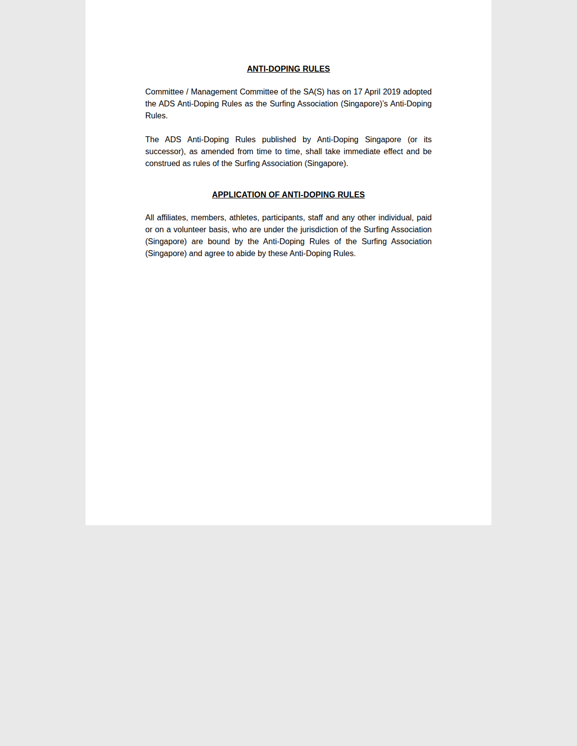ANTI-DOPING RULES
Committee / Management Committee of the SA(S) has on 17 April 2019 adopted the ADS Anti-Doping Rules as the Surfing Association (Singapore)’s Anti-Doping Rules.
The ADS Anti-Doping Rules published by Anti-Doping Singapore (or its successor), as amended from time to time, shall take immediate effect and be construed as rules of the Surfing Association (Singapore).
APPLICATION OF ANTI-DOPING RULES
All affiliates, members, athletes, participants, staff and any other individual, paid or on a volunteer basis, who are under the jurisdiction of the Surfing Association (Singapore) are bound by the Anti-Doping Rules of the Surfing Association (Singapore) and agree to abide by these Anti-Doping Rules.